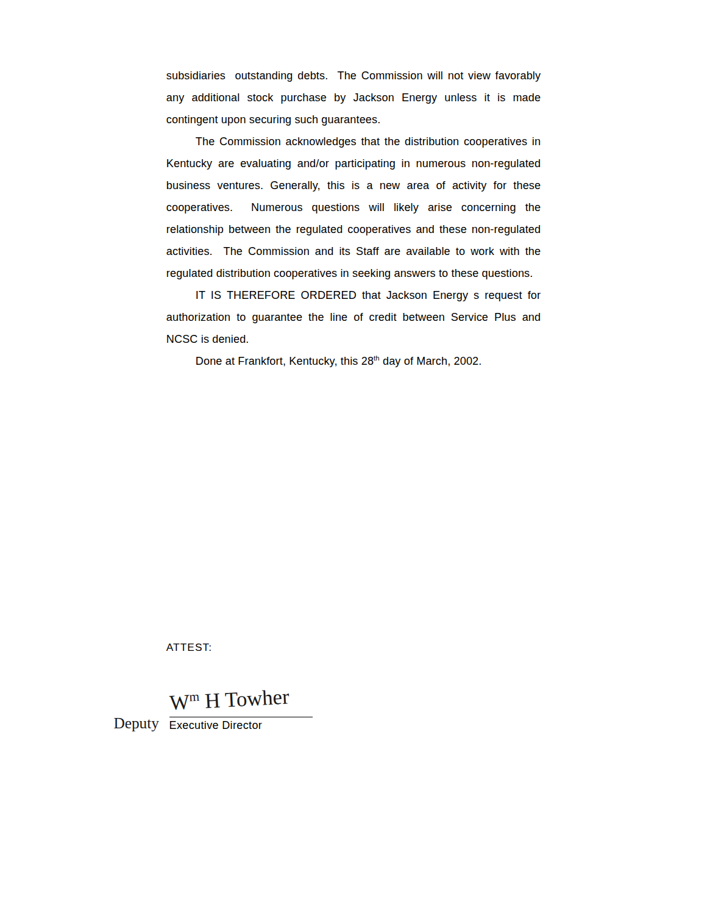subsidiaries outstanding debts. The Commission will not view favorably any additional stock purchase by Jackson Energy unless it is made contingent upon securing such guarantees.
The Commission acknowledges that the distribution cooperatives in Kentucky are evaluating and/or participating in numerous non-regulated business ventures. Generally, this is a new area of activity for these cooperatives. Numerous questions will likely arise concerning the relationship between the regulated cooperatives and these non-regulated activities. The Commission and its Staff are available to work with the regulated distribution cooperatives in seeking answers to these questions.
IT IS THEREFORE ORDERED that Jackson Energy s request for authorization to guarantee the line of credit between Service Plus and NCSC is denied.
Done at Frankfort, Kentucky, this 28th day of March, 2002.
ATTEST:
Wm H Towher Deputy Executive Director